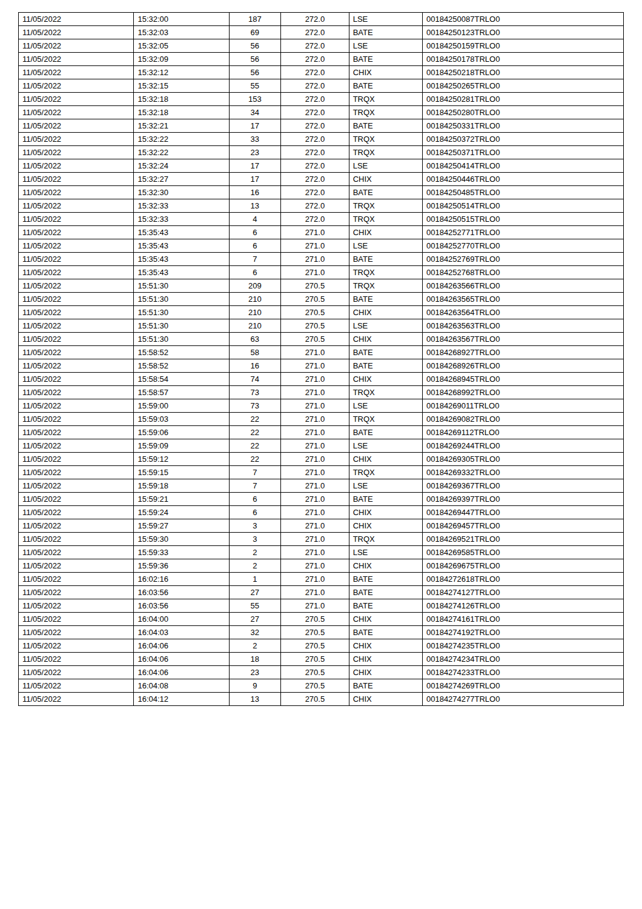| 11/05/2022 | 15:32:00 | 187 | 272.0 | LSE | 00184250087TRLO0 |
| 11/05/2022 | 15:32:03 | 69 | 272.0 | BATE | 00184250123TRLO0 |
| 11/05/2022 | 15:32:05 | 56 | 272.0 | LSE | 00184250159TRLO0 |
| 11/05/2022 | 15:32:09 | 56 | 272.0 | BATE | 00184250178TRLO0 |
| 11/05/2022 | 15:32:12 | 56 | 272.0 | CHIX | 00184250218TRLO0 |
| 11/05/2022 | 15:32:15 | 55 | 272.0 | BATE | 00184250265TRLO0 |
| 11/05/2022 | 15:32:18 | 153 | 272.0 | TRQX | 00184250281TRLO0 |
| 11/05/2022 | 15:32:18 | 34 | 272.0 | TRQX | 00184250280TRLO0 |
| 11/05/2022 | 15:32:21 | 17 | 272.0 | BATE | 00184250331TRLO0 |
| 11/05/2022 | 15:32:22 | 33 | 272.0 | TRQX | 00184250372TRLO0 |
| 11/05/2022 | 15:32:22 | 23 | 272.0 | TRQX | 00184250371TRLO0 |
| 11/05/2022 | 15:32:24 | 17 | 272.0 | LSE | 00184250414TRLO0 |
| 11/05/2022 | 15:32:27 | 17 | 272.0 | CHIX | 00184250446TRLO0 |
| 11/05/2022 | 15:32:30 | 16 | 272.0 | BATE | 00184250485TRLO0 |
| 11/05/2022 | 15:32:33 | 13 | 272.0 | TRQX | 00184250514TRLO0 |
| 11/05/2022 | 15:32:33 | 4 | 272.0 | TRQX | 00184250515TRLO0 |
| 11/05/2022 | 15:35:43 | 6 | 271.0 | CHIX | 00184252771TRLO0 |
| 11/05/2022 | 15:35:43 | 6 | 271.0 | LSE | 00184252770TRLO0 |
| 11/05/2022 | 15:35:43 | 7 | 271.0 | BATE | 00184252769TRLO0 |
| 11/05/2022 | 15:35:43 | 6 | 271.0 | TRQX | 00184252768TRLO0 |
| 11/05/2022 | 15:51:30 | 209 | 270.5 | TRQX | 00184263566TRLO0 |
| 11/05/2022 | 15:51:30 | 210 | 270.5 | BATE | 00184263565TRLO0 |
| 11/05/2022 | 15:51:30 | 210 | 270.5 | CHIX | 00184263564TRLO0 |
| 11/05/2022 | 15:51:30 | 210 | 270.5 | LSE | 00184263563TRLO0 |
| 11/05/2022 | 15:51:30 | 63 | 270.5 | CHIX | 00184263567TRLO0 |
| 11/05/2022 | 15:58:52 | 58 | 271.0 | BATE | 00184268927TRLO0 |
| 11/05/2022 | 15:58:52 | 16 | 271.0 | BATE | 00184268926TRLO0 |
| 11/05/2022 | 15:58:54 | 74 | 271.0 | CHIX | 00184268945TRLO0 |
| 11/05/2022 | 15:58:57 | 73 | 271.0 | TRQX | 00184268992TRLO0 |
| 11/05/2022 | 15:59:00 | 73 | 271.0 | LSE | 00184269011TRLO0 |
| 11/05/2022 | 15:59:03 | 22 | 271.0 | TRQX | 00184269082TRLO0 |
| 11/05/2022 | 15:59:06 | 22 | 271.0 | BATE | 00184269112TRLO0 |
| 11/05/2022 | 15:59:09 | 22 | 271.0 | LSE | 00184269244TRLO0 |
| 11/05/2022 | 15:59:12 | 22 | 271.0 | CHIX | 00184269305TRLO0 |
| 11/05/2022 | 15:59:15 | 7 | 271.0 | TRQX | 00184269332TRLO0 |
| 11/05/2022 | 15:59:18 | 7 | 271.0 | LSE | 00184269367TRLO0 |
| 11/05/2022 | 15:59:21 | 6 | 271.0 | BATE | 00184269397TRLO0 |
| 11/05/2022 | 15:59:24 | 6 | 271.0 | CHIX | 00184269447TRLO0 |
| 11/05/2022 | 15:59:27 | 3 | 271.0 | CHIX | 00184269457TRLO0 |
| 11/05/2022 | 15:59:30 | 3 | 271.0 | TRQX | 00184269521TRLO0 |
| 11/05/2022 | 15:59:33 | 2 | 271.0 | LSE | 00184269585TRLO0 |
| 11/05/2022 | 15:59:36 | 2 | 271.0 | CHIX | 00184269675TRLO0 |
| 11/05/2022 | 16:02:16 | 1 | 271.0 | BATE | 00184272618TRLO0 |
| 11/05/2022 | 16:03:56 | 27 | 271.0 | BATE | 00184274127TRLO0 |
| 11/05/2022 | 16:03:56 | 55 | 271.0 | BATE | 00184274126TRLO0 |
| 11/05/2022 | 16:04:00 | 27 | 270.5 | CHIX | 00184274161TRLO0 |
| 11/05/2022 | 16:04:03 | 32 | 270.5 | BATE | 00184274192TRLO0 |
| 11/05/2022 | 16:04:06 | 2 | 270.5 | CHIX | 00184274235TRLO0 |
| 11/05/2022 | 16:04:06 | 18 | 270.5 | CHIX | 00184274234TRLO0 |
| 11/05/2022 | 16:04:06 | 23 | 270.5 | CHIX | 00184274233TRLO0 |
| 11/05/2022 | 16:04:08 | 9 | 270.5 | BATE | 00184274269TRLO0 |
| 11/05/2022 | 16:04:12 | 13 | 270.5 | CHIX | 00184274277TRLO0 |